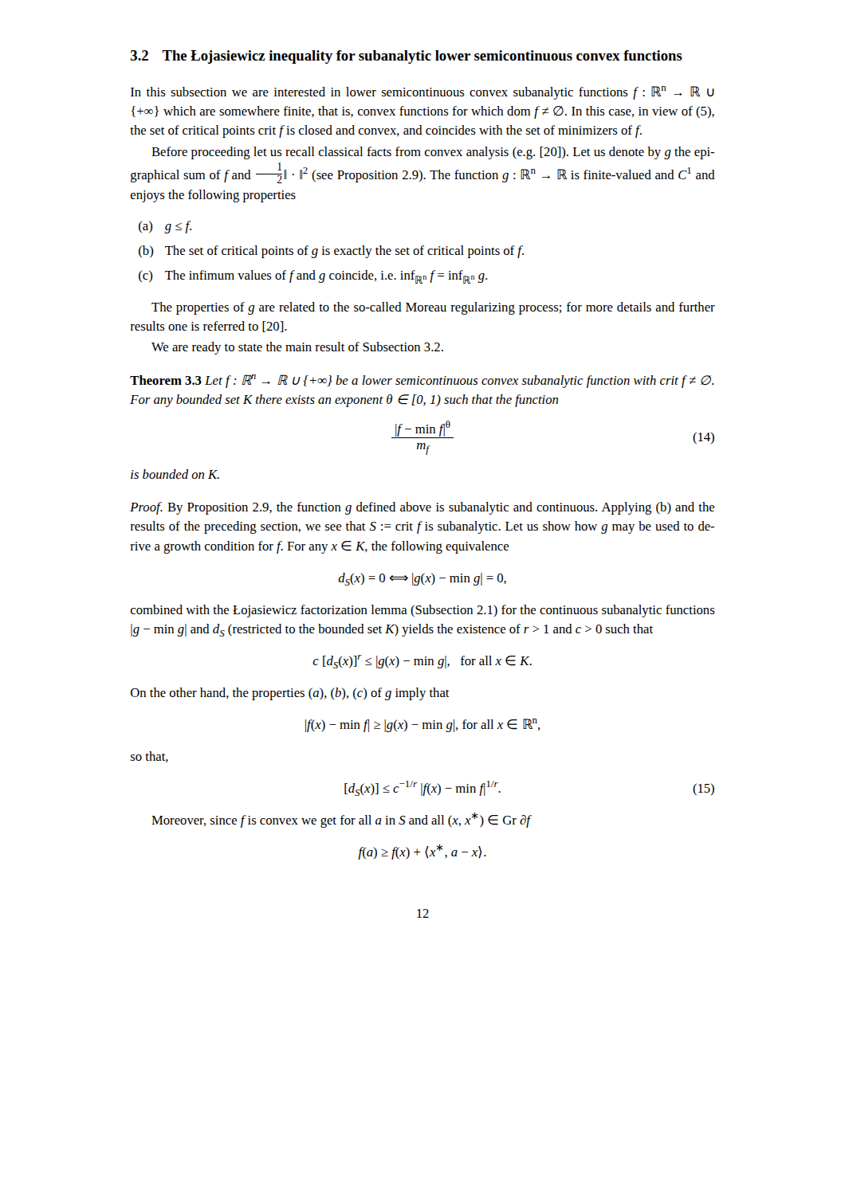3.2 The Łojasiewicz inequality for subanalytic lower semicontinuous convex functions
In this subsection we are interested in lower semicontinuous convex subanalytic functions f : ℝn → ℝ ∪ {+∞} which are somewhere finite, that is, convex functions for which dom f ≠ ∅. In this case, in view of (5), the set of critical points crit f is closed and convex, and coincides with the set of minimizers of f.
Before proceeding let us recall classical facts from convex analysis (e.g. [20]). Let us denote by g the epigraphical sum of f and 12‖ · ‖2 (see Proposition 2.9). The function g : ℝn → ℝ is finite-valued and C1 and enjoys the following properties
(a) g ≤ f.
(b) The set of critical points of g is exactly the set of critical points of f.
(c) The infimum values of f and g coincide, i.e. infℝn f = infℝn g.
The properties of g are related to the so-called Moreau regularizing process; for more details and further results one is referred to [20].
We are ready to state the main result of Subsection 3.2.
Theorem 3.3 Let f : ℝn → ℝ ∪ {+∞} be a lower semicontinuous convex subanalytic function with crit f ≠ ∅. For any bounded set K there exists an exponent θ ∈ [0, 1) such that the function
|f − min f|θ mf (14)
is bounded on K.
Proof. By Proposition 2.9, the function g defined above is subanalytic and continuous. Applying (b) and the results of the preceding section, we see that S := crit f is subanalytic. Let us show how g may be used to derive a growth condition for f. For any x ∈ K, the following equivalence
dS(x) = 0 ⟺ |g(x) − min g| = 0,
combined with the Łojasiewicz factorization lemma (Subsection 2.1) for the continuous subanalytic functions |g − min g| and dS (restricted to the bounded set K) yields the existence of r > 1 and c > 0 such that
c [dS(x)]r ≤ |g(x) − min g|, for all x ∈ K.
On the other hand, the properties (a), (b), (c) of g imply that
|f(x) − min f| ≥ |g(x) − min g|, for all x ∈ ℝn,
so that,
[dS(x)] ≤ c−1/r |f(x) − min f|1/r. (15)
Moreover, since f is convex we get for all a in S and all (x, x∗) ∈ Gr ∂f
f(a) ≥ f(x) + ⟨x∗, a − x⟩.
12